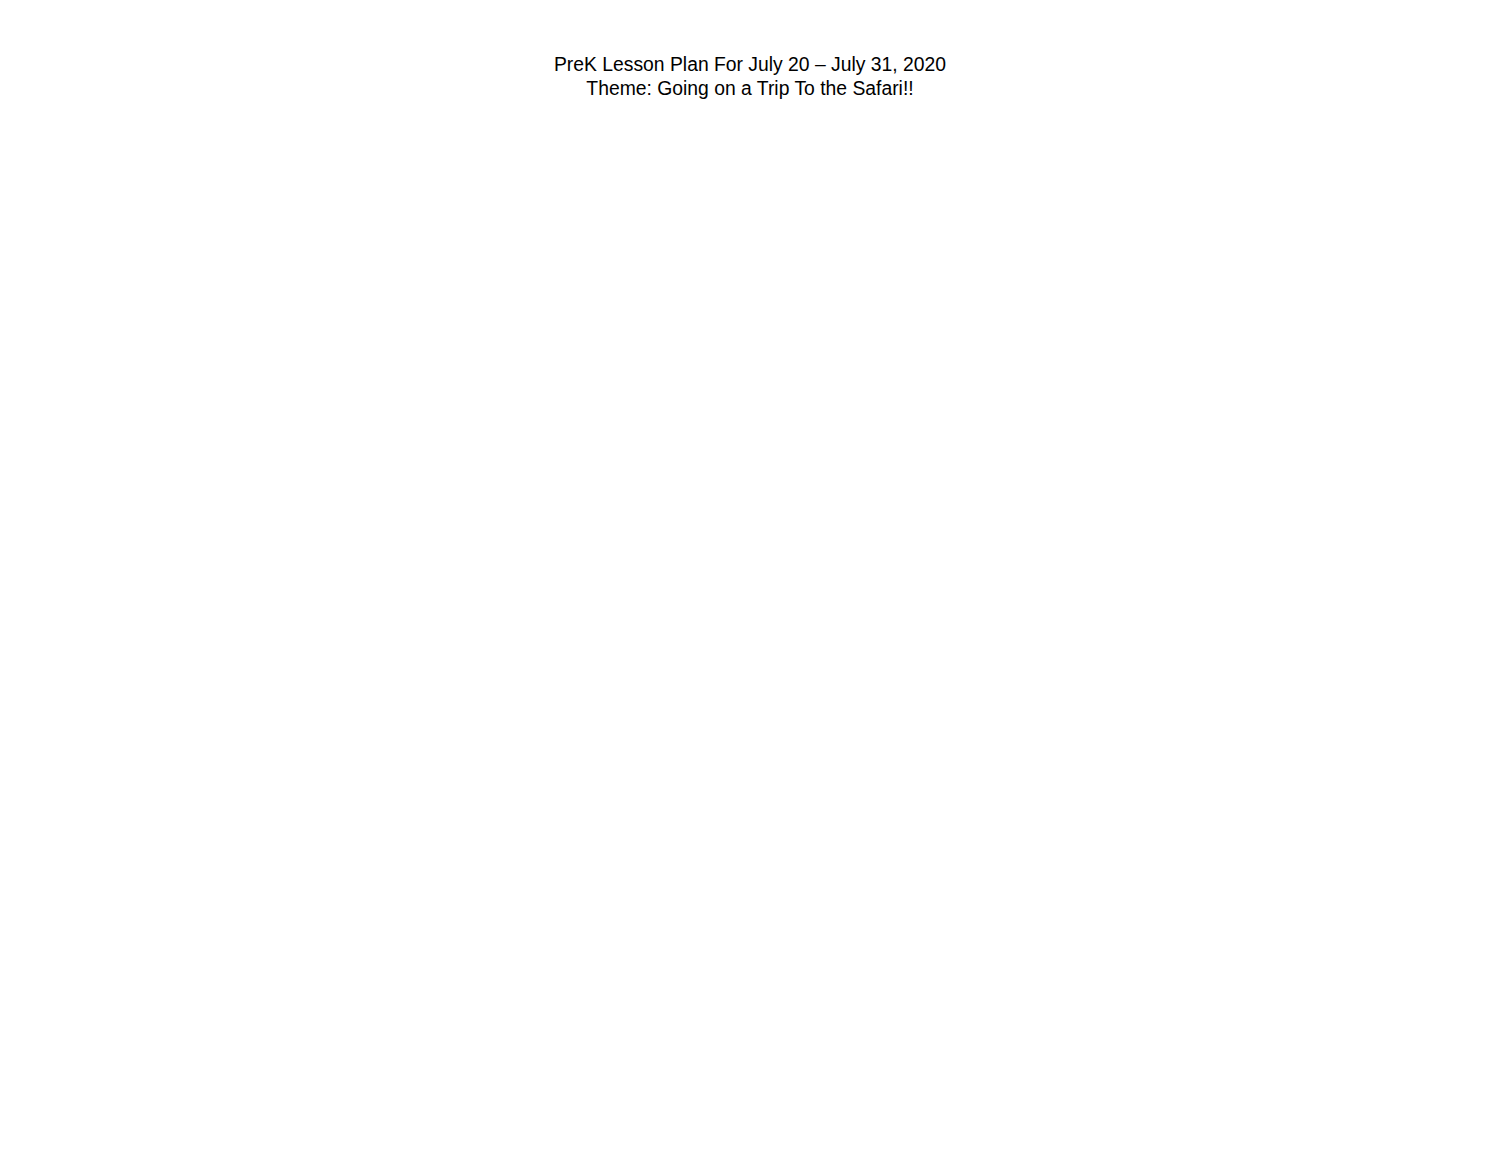PreK Lesson Plan For July 20 – July 31, 2020 Theme: Going on a Trip To the Safari!!